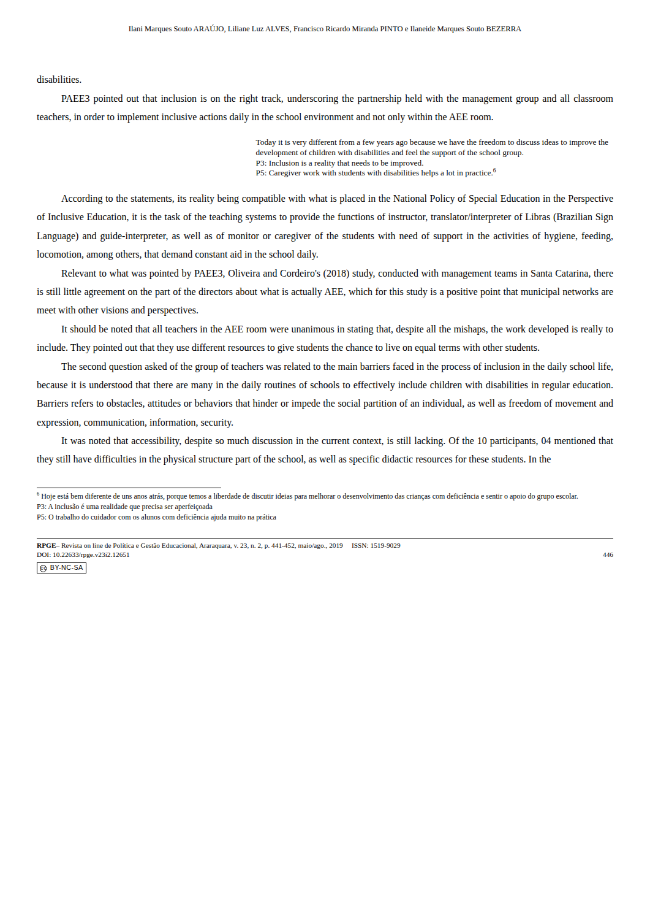Ilani Marques Souto ARAÚJO, Liliane Luz ALVES, Francisco Ricardo Miranda PINTO e Ilaneide Marques Souto BEZERRA
disabilities.
PAEE3 pointed out that inclusion is on the right track, underscoring the partnership held with the management group and all classroom teachers, in order to implement inclusive actions daily in the school environment and not only within the AEE room.
Today it is very different from a few years ago because we have the freedom to discuss ideas to improve the development of children with disabilities and feel the support of the school group.
P3: Inclusion is a reality that needs to be improved.
P5: Caregiver work with students with disabilities helps a lot in practice.6
According to the statements, its reality being compatible with what is placed in the National Policy of Special Education in the Perspective of Inclusive Education, it is the task of the teaching systems to provide the functions of instructor, translator/interpreter of Libras (Brazilian Sign Language) and guide-interpreter, as well as of monitor or caregiver of the students with need of support in the activities of hygiene, feeding, locomotion, among others, that demand constant aid in the school daily.
Relevant to what was pointed by PAEE3, Oliveira and Cordeiro's (2018) study, conducted with management teams in Santa Catarina, there is still little agreement on the part of the directors about what is actually AEE, which for this study is a positive point that municipal networks are meet with other visions and perspectives.
It should be noted that all teachers in the AEE room were unanimous in stating that, despite all the mishaps, the work developed is really to include. They pointed out that they use different resources to give students the chance to live on equal terms with other students.
The second question asked of the group of teachers was related to the main barriers faced in the process of inclusion in the daily school life, because it is understood that there are many in the daily routines of schools to effectively include children with disabilities in regular education. Barriers refers to obstacles, attitudes or behaviors that hinder or impede the social partition of an individual, as well as freedom of movement and expression, communication, information, security.
It was noted that accessibility, despite so much discussion in the current context, is still lacking. Of the 10 participants, 04 mentioned that they still have difficulties in the physical structure part of the school, as well as specific didactic resources for these students. In the
6 Hoje está bem diferente de uns anos atrás, porque temos a liberdade de discutir ideias para melhorar o desenvolvimento das crianças com deficiência e sentir o apoio do grupo escolar.
P3: A inclusão é uma realidade que precisa ser aperfeiçoada
P5: O trabalho do cuidador com os alunos com deficiência ajuda muito na prática
RPGE– Revista on line de Política e Gestão Educacional, Araraquara, v. 23, n. 2, p. 441-452, maio/ago., 2019 ISSN: 1519-9029
DOI: 10.22633/rpge.v23i2.12651
446
cc BY-NC-SA